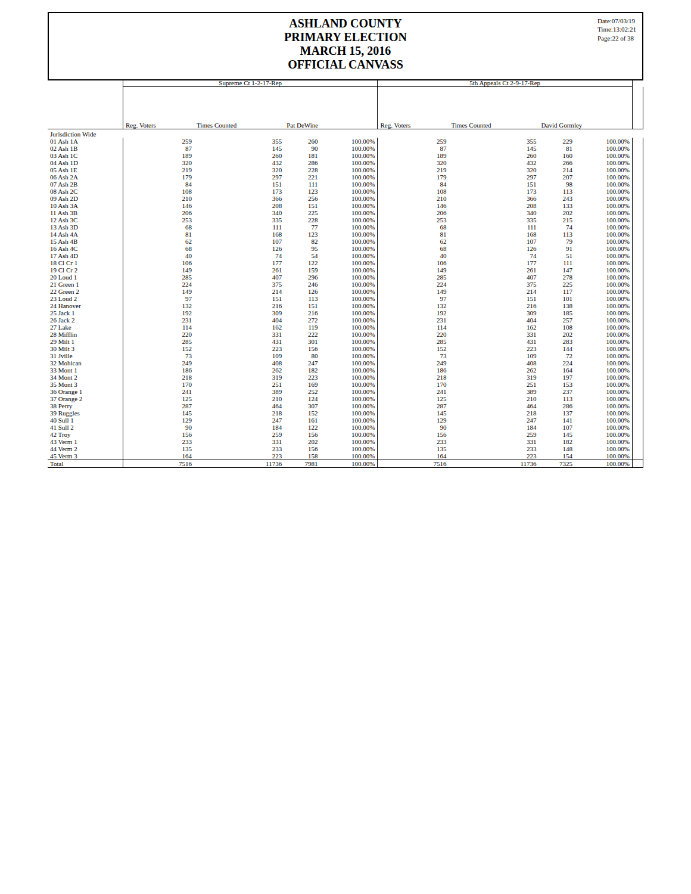Date:07/03/19
Time:13:02:21
Page:22 of 38
ASHLAND COUNTY
PRIMARY ELECTION
MARCH 15, 2016
OFFICIAL CANVASS
| | Supreme Ct 1-2-17-Rep | 5th Appeals Ct 2-9-17-Rep | |
| --- | --- | --- | --- |
| | Reg. Voters | Times Counted | Pat DeWine | Reg. Voters | Times Counted | David Gormley | |
| Jurisdiction Wide |
| 01 Ash 1A | 259 | 355 | 260 | 100.00% | 259 | 355 | 229 | 100.00% | |
| 02 Ash 1B | 87 | 145 | 90 | 100.00% | 87 | 145 | 81 | 100.00% | |
| 03 Ash 1C | 189 | 260 | 181 | 100.00% | 189 | 260 | 160 | 100.00% | |
| 04 Ash 1D | 320 | 432 | 286 | 100.00% | 320 | 432 | 266 | 100.00% | |
| 05 Ash 1E | 219 | 320 | 228 | 100.00% | 219 | 320 | 214 | 100.00% | |
| 06 Ash 2A | 179 | 297 | 221 | 100.00% | 179 | 297 | 207 | 100.00% | |
| 07 Ash 2B | 84 | 151 | 111 | 100.00% | 84 | 151 | 98 | 100.00% | |
| 08 Ash 2C | 108 | 173 | 123 | 100.00% | 108 | 173 | 113 | 100.00% | |
| 09 Ash 2D | 210 | 366 | 256 | 100.00% | 210 | 366 | 243 | 100.00% | |
| 10 Ash 3A | 146 | 208 | 151 | 100.00% | 146 | 208 | 133 | 100.00% | |
| 11 Ash 3B | 206 | 340 | 225 | 100.00% | 206 | 340 | 202 | 100.00% | |
| 12 Ash 3C | 253 | 335 | 228 | 100.00% | 253 | 335 | 215 | 100.00% | |
| 13 Ash 3D | 68 | 111 | 77 | 100.00% | 68 | 111 | 74 | 100.00% | |
| 14 Ash 4A | 81 | 168 | 123 | 100.00% | 81 | 168 | 113 | 100.00% | |
| 15 Ash 4B | 62 | 107 | 82 | 100.00% | 62 | 107 | 79 | 100.00% | |
| 16 Ash 4C | 68 | 126 | 95 | 100.00% | 68 | 126 | 91 | 100.00% | |
| 17 Ash 4D | 40 | 74 | 54 | 100.00% | 40 | 74 | 51 | 100.00% | |
| 18 Cl Cr 1 | 106 | 177 | 122 | 100.00% | 106 | 177 | 111 | 100.00% | |
| 19 Cl Cr 2 | 149 | 261 | 159 | 100.00% | 149 | 261 | 147 | 100.00% | |
| 20 Loud 1 | 285 | 407 | 296 | 100.00% | 285 | 407 | 278 | 100.00% | |
| 21 Green 1 | 224 | 375 | 246 | 100.00% | 224 | 375 | 225 | 100.00% | |
| 22 Green 2 | 149 | 214 | 126 | 100.00% | 149 | 214 | 117 | 100.00% | |
| 23 Loud 2 | 97 | 151 | 113 | 100.00% | 97 | 151 | 101 | 100.00% | |
| 24 Hanover | 132 | 216 | 151 | 100.00% | 132 | 216 | 138 | 100.00% | |
| 25 Jack 1 | 192 | 309 | 216 | 100.00% | 192 | 309 | 185 | 100.00% | |
| 26 Jack 2 | 231 | 404 | 272 | 100.00% | 231 | 404 | 257 | 100.00% | |
| 27 Lake | 114 | 162 | 119 | 100.00% | 114 | 162 | 108 | 100.00% | |
| 28 Mifflin | 220 | 331 | 222 | 100.00% | 220 | 331 | 202 | 100.00% | |
| 29 Milt 1 | 285 | 431 | 301 | 100.00% | 285 | 431 | 283 | 100.00% | |
| 30 Milt 3 | 152 | 223 | 156 | 100.00% | 152 | 223 | 144 | 100.00% | |
| 31 Jville | 73 | 109 | 80 | 100.00% | 73 | 109 | 72 | 100.00% | |
| 32 Mohican | 249 | 408 | 247 | 100.00% | 249 | 408 | 224 | 100.00% | |
| 33 Mont 1 | 186 | 262 | 182 | 100.00% | 186 | 262 | 164 | 100.00% | |
| 34 Mont 2 | 218 | 319 | 223 | 100.00% | 218 | 319 | 197 | 100.00% | |
| 35 Mont 3 | 170 | 251 | 169 | 100.00% | 170 | 251 | 153 | 100.00% | |
| 36 Orange 1 | 241 | 389 | 252 | 100.00% | 241 | 389 | 237 | 100.00% | |
| 37 Orange 2 | 125 | 210 | 124 | 100.00% | 125 | 210 | 113 | 100.00% | |
| 38 Perry | 287 | 464 | 307 | 100.00% | 287 | 464 | 286 | 100.00% | |
| 39 Ruggles | 145 | 218 | 152 | 100.00% | 145 | 218 | 137 | 100.00% | |
| 40 Sull 1 | 129 | 247 | 161 | 100.00% | 129 | 247 | 141 | 100.00% | |
| 41 Sull 2 | 90 | 184 | 122 | 100.00% | 90 | 184 | 107 | 100.00% | |
| 42 Troy | 156 | 259 | 156 | 100.00% | 156 | 259 | 145 | 100.00% | |
| 43 Verm 1 | 233 | 331 | 202 | 100.00% | 233 | 331 | 182 | 100.00% | |
| 44 Verm 2 | 135 | 233 | 156 | 100.00% | 135 | 233 | 148 | 100.00% | |
| 45 Verm 3 | 164 | 223 | 158 | 100.00% | 164 | 223 | 154 | 100.00% | |
| Total | 7516 | 11736 | 7981 | 100.00% | 7516 | 11736 | 7325 | 100.00% | |